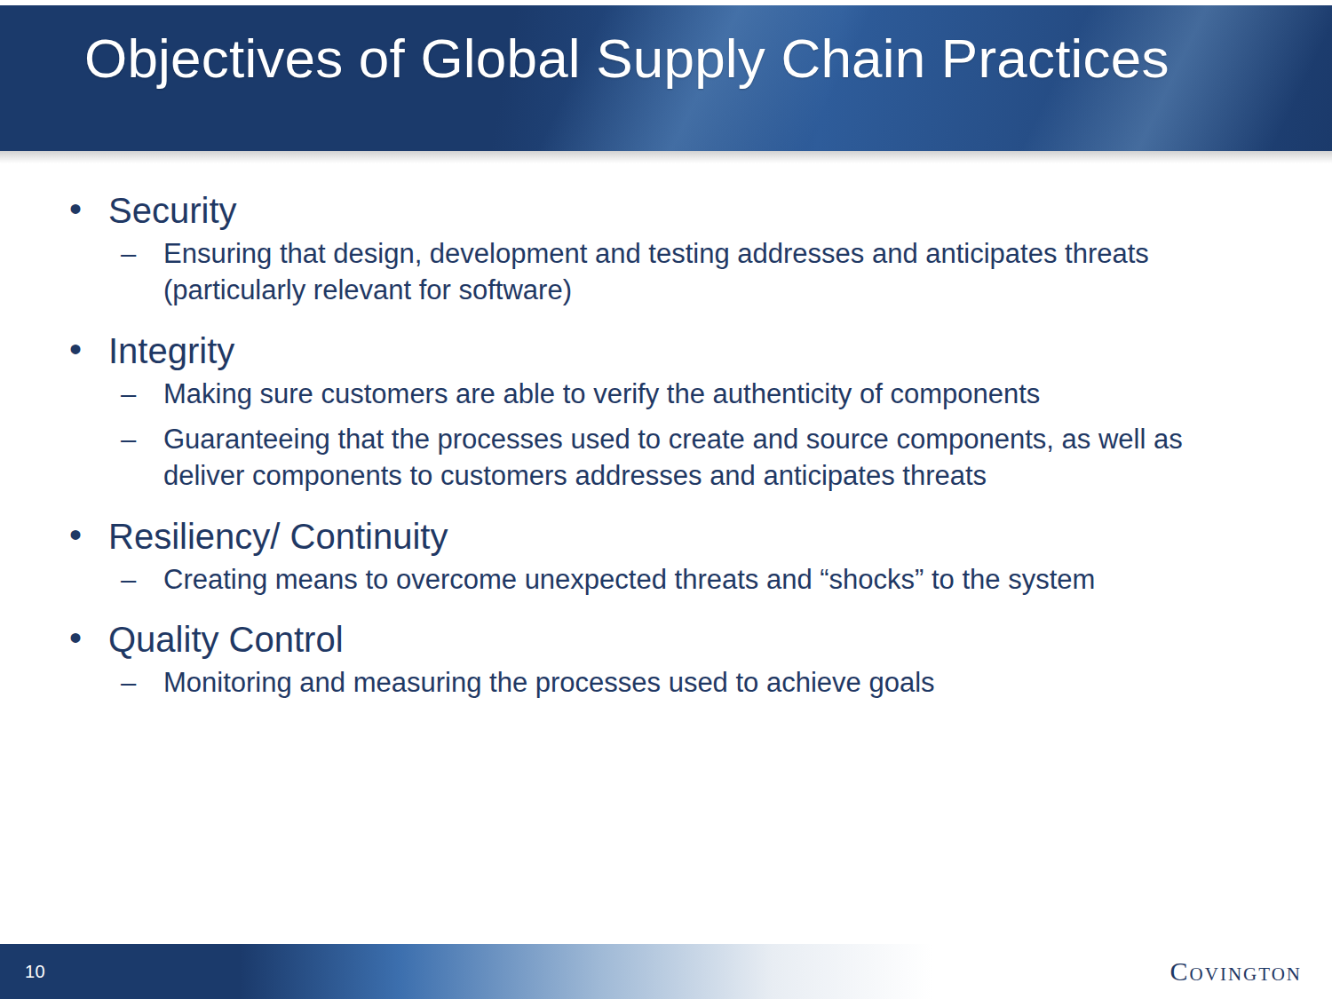Objectives of Global Supply Chain Practices
Security
Ensuring that design, development and testing addresses and anticipates threats (particularly relevant for software)
Integrity
Making sure customers are able to verify the authenticity of components
Guaranteeing that the processes used to create and source components, as well as deliver components to customers addresses and anticipates threats
Resiliency/ Continuity
Creating means to overcome unexpected threats and “shocks” to the system
Quality Control
Monitoring and measuring the processes used to achieve goals
10 Covington